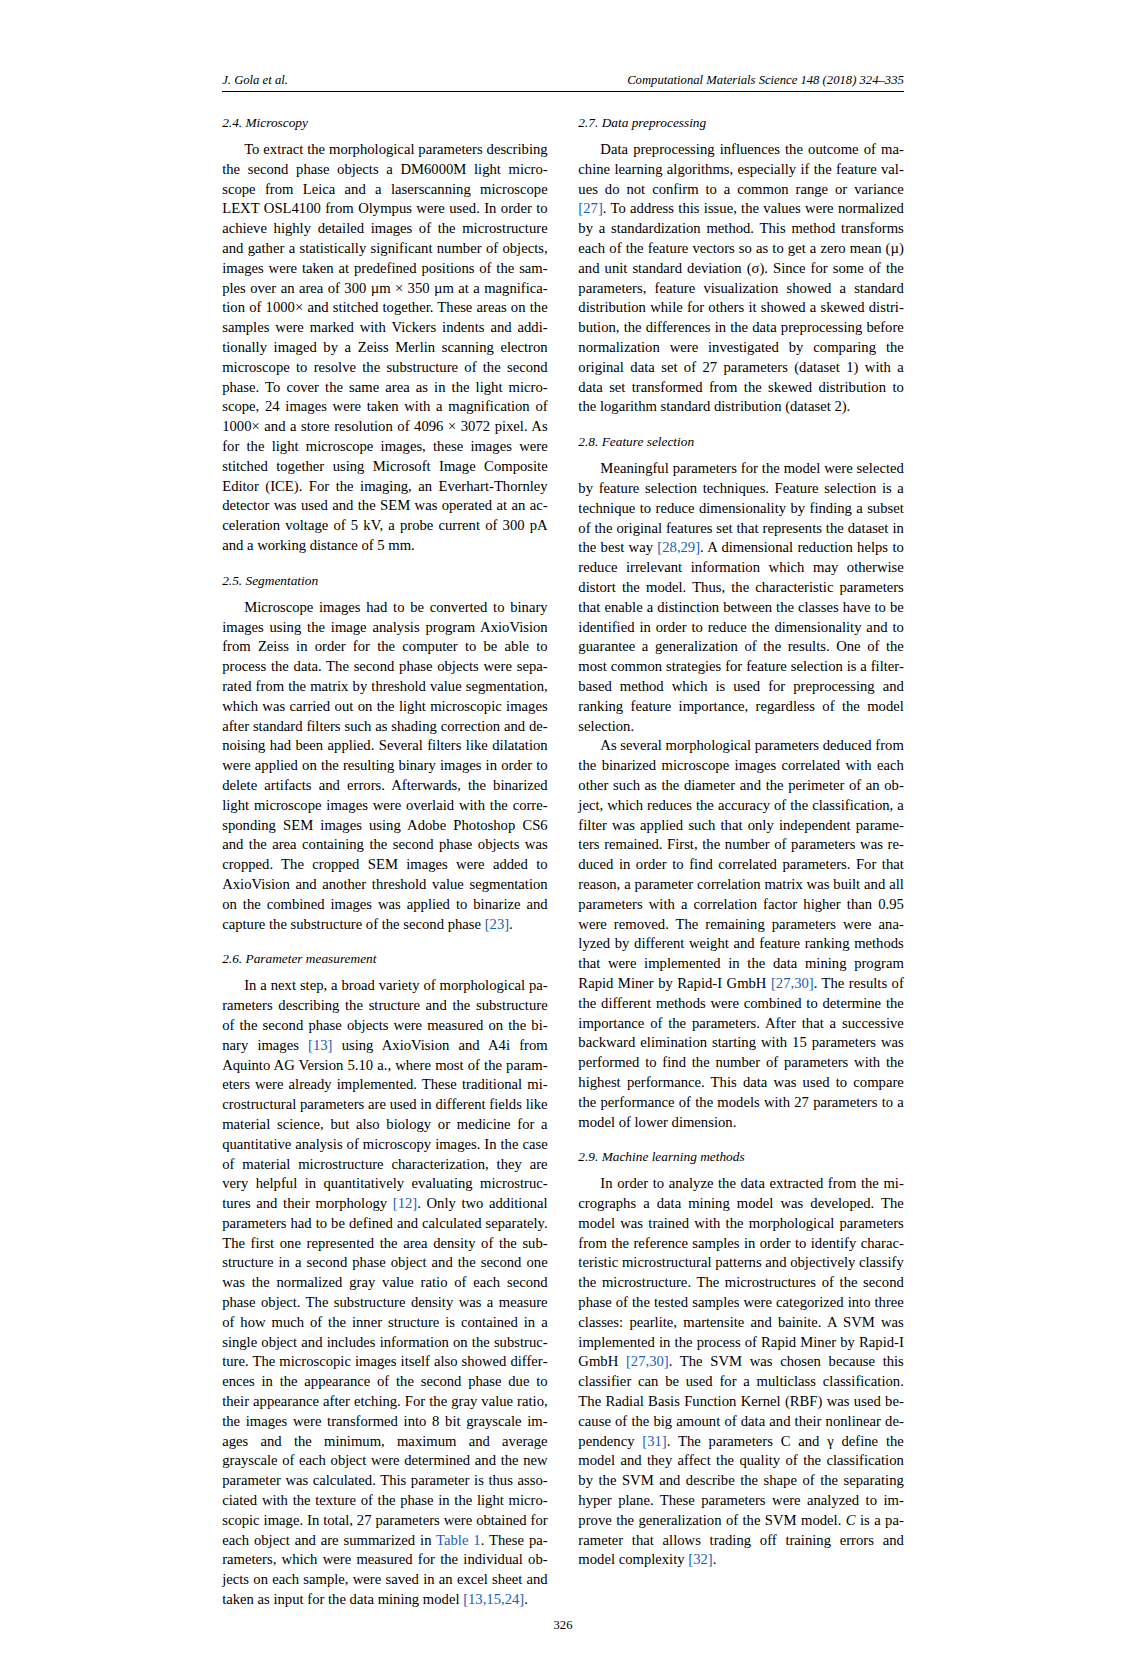J. Gola et al. Computational Materials Science 148 (2018) 324–335
2.4. Microscopy
To extract the morphological parameters describing the second phase objects a DM6000M light microscope from Leica and a laserscanning microscope LEXT OSL4100 from Olympus were used. In order to achieve highly detailed images of the microstructure and gather a statistically significant number of objects, images were taken at predefined positions of the samples over an area of 300 µm × 350 µm at a magnification of 1000× and stitched together. These areas on the samples were marked with Vickers indents and additionally imaged by a Zeiss Merlin scanning electron microscope to resolve the substructure of the second phase. To cover the same area as in the light microscope, 24 images were taken with a magnification of 1000× and a store resolution of 4096 × 3072 pixel. As for the light microscope images, these images were stitched together using Microsoft Image Composite Editor (ICE). For the imaging, an Everhart-Thornley detector was used and the SEM was operated at an acceleration voltage of 5 kV, a probe current of 300 pA and a working distance of 5 mm.
2.5. Segmentation
Microscope images had to be converted to binary images using the image analysis program AxioVision from Zeiss in order for the computer to be able to process the data. The second phase objects were separated from the matrix by threshold value segmentation, which was carried out on the light microscopic images after standard filters such as shading correction and denoising had been applied. Several filters like dilatation were applied on the resulting binary images in order to delete artifacts and errors. Afterwards, the binarized light microscope images were overlaid with the corresponding SEM images using Adobe Photoshop CS6 and the area containing the second phase objects was cropped. The cropped SEM images were added to AxioVision and another threshold value segmentation on the combined images was applied to binarize and capture the substructure of the second phase [23].
2.6. Parameter measurement
In a next step, a broad variety of morphological parameters describing the structure and the substructure of the second phase objects were measured on the binary images [13] using AxioVision and A4i from Aquinto AG Version 5.10 a., where most of the parameters were already implemented. These traditional microstructural parameters are used in different fields like material science, but also biology or medicine for a quantitative analysis of microscopy images. In the case of material microstructure characterization, they are very helpful in quantitatively evaluating microstructures and their morphology [12]. Only two additional parameters had to be defined and calculated separately. The first one represented the area density of the substructure in a second phase object and the second one was the normalized gray value ratio of each second phase object. The substructure density was a measure of how much of the inner structure is contained in a single object and includes information on the substructure. The microscopic images itself also showed differences in the appearance of the second phase due to their appearance after etching. For the gray value ratio, the images were transformed into 8 bit grayscale images and the minimum, maximum and average grayscale of each object were determined and the new parameter was calculated. This parameter is thus associated with the texture of the phase in the light microscopic image. In total, 27 parameters were obtained for each object and are summarized in Table 1. These parameters, which were measured for the individual objects on each sample, were saved in an excel sheet and taken as input for the data mining model [13,15,24].
2.7. Data preprocessing
Data preprocessing influences the outcome of machine learning algorithms, especially if the feature values do not confirm to a common range or variance [27]. To address this issue, the values were normalized by a standardization method. This method transforms each of the feature vectors so as to get a zero mean (µ) and unit standard deviation (σ). Since for some of the parameters, feature visualization showed a standard distribution while for others it showed a skewed distribution, the differences in the data preprocessing before normalization were investigated by comparing the original data set of 27 parameters (dataset 1) with a data set transformed from the skewed distribution to the logarithm standard distribution (dataset 2).
2.8. Feature selection
Meaningful parameters for the model were selected by feature selection techniques. Feature selection is a technique to reduce dimensionality by finding a subset of the original features set that represents the dataset in the best way [28,29]. A dimensional reduction helps to reduce irrelevant information which may otherwise distort the model. Thus, the characteristic parameters that enable a distinction between the classes have to be identified in order to reduce the dimensionality and to guarantee a generalization of the results. One of the most common strategies for feature selection is a filter-based method which is used for preprocessing and ranking feature importance, regardless of the model selection.
As several morphological parameters deduced from the binarized microscope images correlated with each other such as the diameter and the perimeter of an object, which reduces the accuracy of the classification, a filter was applied such that only independent parameters remained. First, the number of parameters was reduced in order to find correlated parameters. For that reason, a parameter correlation matrix was built and all parameters with a correlation factor higher than 0.95 were removed. The remaining parameters were analyzed by different weight and feature ranking methods that were implemented in the data mining program Rapid Miner by Rapid-I GmbH [27,30]. The results of the different methods were combined to determine the importance of the parameters. After that a successive backward elimination starting with 15 parameters was performed to find the number of parameters with the highest performance. This data was used to compare the performance of the models with 27 parameters to a model of lower dimension.
2.9. Machine learning methods
In order to analyze the data extracted from the micrographs a data mining model was developed. The model was trained with the morphological parameters from the reference samples in order to identify characteristic microstructural patterns and objectively classify the microstructure. The microstructures of the second phase of the tested samples were categorized into three classes: pearlite, martensite and bainite. A SVM was implemented in the process of Rapid Miner by Rapid-I GmbH [27,30]. The SVM was chosen because this classifier can be used for a multiclass classification. The Radial Basis Function Kernel (RBF) was used because of the big amount of data and their nonlinear dependency [31]. The parameters C and γ define the model and they affect the quality of the classification by the SVM and describe the shape of the separating hyper plane. These parameters were analyzed to improve the generalization of the SVM model. C is a parameter that allows trading off training errors and model complexity [32].
326